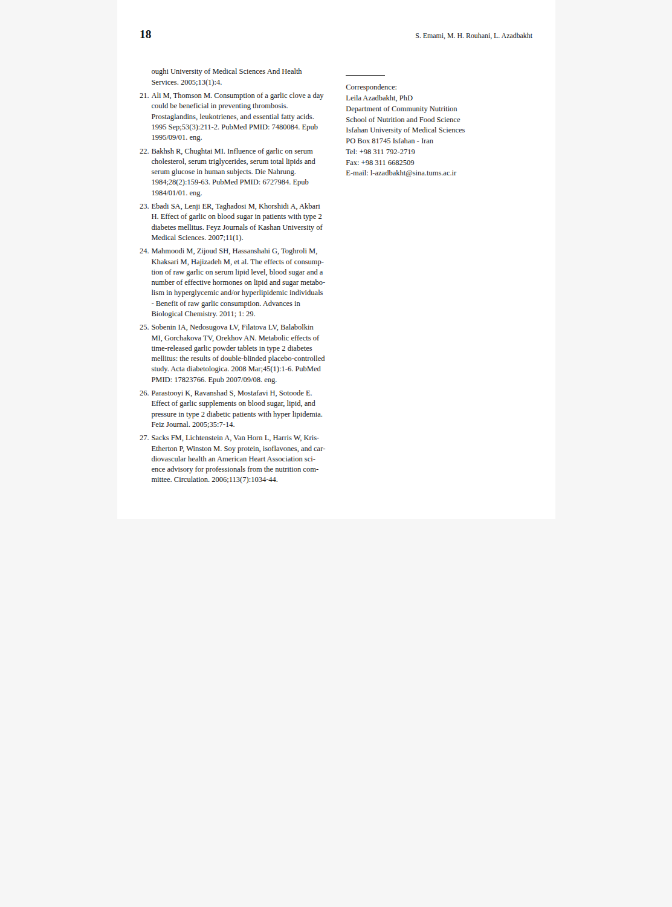18
S. Emami, M. H. Rouhani, L. Azadbakht
oughi University of Medical Sciences And Health Services. 2005;13(1):4.
21. Ali M, Thomson M. Consumption of a garlic clove a day could be beneficial in preventing thrombosis. Prostaglandins, leukotrienes, and essential fatty acids. 1995 Sep;53(3):211-2. PubMed PMID: 7480084. Epub 1995/09/01. eng.
22. Bakhsh R, Chughtai MI. Influence of garlic on serum cholesterol, serum triglycerides, serum total lipids and serum glucose in human subjects. Die Nahrung. 1984;28(2):159-63. PubMed PMID: 6727984. Epub 1984/01/01. eng.
23. Ebadi SA, Lenji ER, Taghadosi M, Khorshidi A, Akbari H. Effect of garlic on blood sugar in patients with type 2 diabetes mellitus. Feyz Journals of Kashan University of Medical Sciences. 2007;11(1).
24. Mahmoodi M, Zijoud SH, Hassanshahi G, Toghroli M, Khaksari M, Hajizadeh M, et al. The effects of consumption of raw garlic on serum lipid level, blood sugar and a number of effective hormones on lipid and sugar metabolism in hyperglycemic and/or hyperlipidemic individuals - Benefit of raw garlic consumption. Advances in Biological Chemistry. 2011; 1: 29.
25. Sobenin IA, Nedosugova LV, Filatova LV, Balabolkin MI, Gorchakova TV, Orekhov AN. Metabolic effects of time-released garlic powder tablets in type 2 diabetes mellitus: the results of double-blinded placebo-controlled study. Acta diabetologica. 2008 Mar;45(1):1-6. PubMed PMID: 17823766. Epub 2007/09/08. eng.
26. Parastooyi K, Ravanshad S, Mostafavi H, Sotoode E. Effect of garlic supplements on blood sugar, lipid, and pressure in type 2 diabetic patients with hyper lipidemia. Feiz Journal. 2005;35:7-14.
27. Sacks FM, Lichtenstein A, Van Horn L, Harris W, Kris-Etherton P, Winston M. Soy protein, isoflavones, and cardiovascular health an American Heart Association science advisory for professionals from the nutrition committee. Circulation. 2006;113(7):1034-44.
Correspondence:
Leila Azadbakht, PhD
Department of Community Nutrition
School of Nutrition and Food Science
Isfahan University of Medical Sciences
PO Box 81745 Isfahan - Iran
Tel: +98 311 792-2719
Fax: +98 311 6682509
E-mail: l-azadbakht@sina.tums.ac.ir